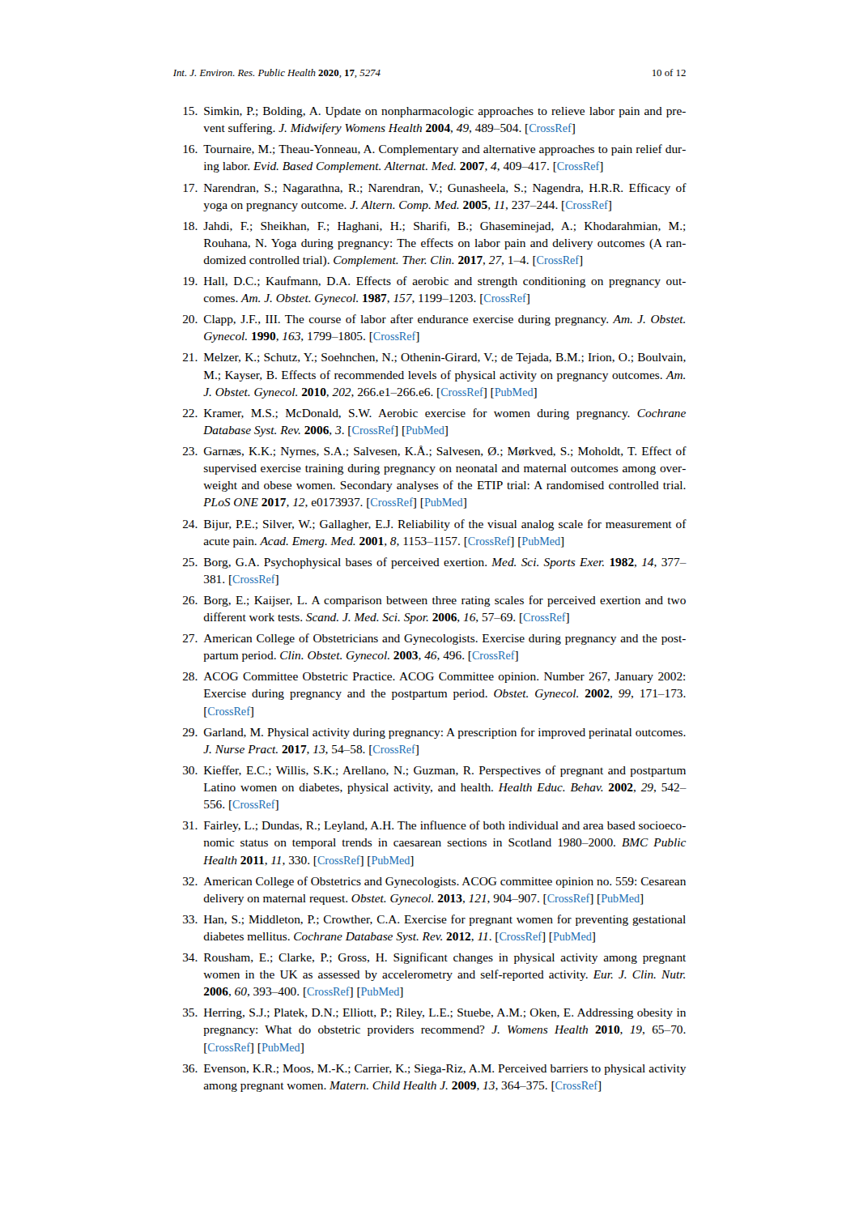Int. J. Environ. Res. Public Health 2020, 17, 5274
10 of 12
Simkin, P.; Bolding, A. Update on nonpharmacologic approaches to relieve labor pain and prevent suffering. J. Midwifery Womens Health 2004, 49, 489–504. [CrossRef]
Tournaire, M.; Theau-Yonneau, A. Complementary and alternative approaches to pain relief during labor. Evid. Based Complement. Alternat. Med. 2007, 4, 409–417. [CrossRef]
Narendran, S.; Nagarathna, R.; Narendran, V.; Gunasheela, S.; Nagendra, H.R.R. Efficacy of yoga on pregnancy outcome. J. Altern. Comp. Med. 2005, 11, 237–244. [CrossRef]
Jahdi, F.; Sheikhan, F.; Haghani, H.; Sharifi, B.; Ghaseminejad, A.; Khodarahmian, M.; Rouhana, N. Yoga during pregnancy: The effects on labor pain and delivery outcomes (A randomized controlled trial). Complement. Ther. Clin. 2017, 27, 1–4. [CrossRef]
Hall, D.C.; Kaufmann, D.A. Effects of aerobic and strength conditioning on pregnancy outcomes. Am. J. Obstet. Gynecol. 1987, 157, 1199–1203. [CrossRef]
Clapp, J.F., III. The course of labor after endurance exercise during pregnancy. Am. J. Obstet. Gynecol. 1990, 163, 1799–1805. [CrossRef]
Melzer, K.; Schutz, Y.; Soehnchen, N.; Othenin-Girard, V.; de Tejada, B.M.; Irion, O.; Boulvain, M.; Kayser, B. Effects of recommended levels of physical activity on pregnancy outcomes. Am. J. Obstet. Gynecol. 2010, 202, 266.e1–266.e6. [CrossRef] [PubMed]
Kramer, M.S.; McDonald, S.W. Aerobic exercise for women during pregnancy. Cochrane Database Syst. Rev. 2006, 3. [CrossRef] [PubMed]
Garnæs, K.K.; Nyrnes, S.A.; Salvesen, K.Å.; Salvesen, Ø.; Mørkved, S.; Moholdt, T. Effect of supervised exercise training during pregnancy on neonatal and maternal outcomes among overweight and obese women. Secondary analyses of the ETIP trial: A randomised controlled trial. PLoS ONE 2017, 12, e0173937. [CrossRef] [PubMed]
Bijur, P.E.; Silver, W.; Gallagher, E.J. Reliability of the visual analog scale for measurement of acute pain. Acad. Emerg. Med. 2001, 8, 1153–1157. [CrossRef] [PubMed]
Borg, G.A. Psychophysical bases of perceived exertion. Med. Sci. Sports Exer. 1982, 14, 377–381. [CrossRef]
Borg, E.; Kaijser, L. A comparison between three rating scales for perceived exertion and two different work tests. Scand. J. Med. Sci. Spor. 2006, 16, 57–69. [CrossRef]
American College of Obstetricians and Gynecologists. Exercise during pregnancy and the postpartum period. Clin. Obstet. Gynecol. 2003, 46, 496. [CrossRef]
ACOG Committee Obstetric Practice. ACOG Committee opinion. Number 267, January 2002: Exercise during pregnancy and the postpartum period. Obstet. Gynecol. 2002, 99, 171–173. [CrossRef]
Garland, M. Physical activity during pregnancy: A prescription for improved perinatal outcomes. J. Nurse Pract. 2017, 13, 54–58. [CrossRef]
Kieffer, E.C.; Willis, S.K.; Arellano, N.; Guzman, R. Perspectives of pregnant and postpartum Latino women on diabetes, physical activity, and health. Health Educ. Behav. 2002, 29, 542–556. [CrossRef]
Fairley, L.; Dundas, R.; Leyland, A.H. The influence of both individual and area based socioeconomic status on temporal trends in caesarean sections in Scotland 1980–2000. BMC Public Health 2011, 11, 330. [CrossRef] [PubMed]
American College of Obstetrics and Gynecologists. ACOG committee opinion no. 559: Cesarean delivery on maternal request. Obstet. Gynecol. 2013, 121, 904–907. [CrossRef] [PubMed]
Han, S.; Middleton, P.; Crowther, C.A. Exercise for pregnant women for preventing gestational diabetes mellitus. Cochrane Database Syst. Rev. 2012, 11. [CrossRef] [PubMed]
Rousham, E.; Clarke, P.; Gross, H. Significant changes in physical activity among pregnant women in the UK as assessed by accelerometry and self-reported activity. Eur. J. Clin. Nutr. 2006, 60, 393–400. [CrossRef] [PubMed]
Herring, S.J.; Platek, D.N.; Elliott, P.; Riley, L.E.; Stuebe, A.M.; Oken, E. Addressing obesity in pregnancy: What do obstetric providers recommend? J. Womens Health 2010, 19, 65–70. [CrossRef] [PubMed]
Evenson, K.R.; Moos, M.-K.; Carrier, K.; Siega-Riz, A.M. Perceived barriers to physical activity among pregnant women. Matern. Child Health J. 2009, 13, 364–375. [CrossRef]